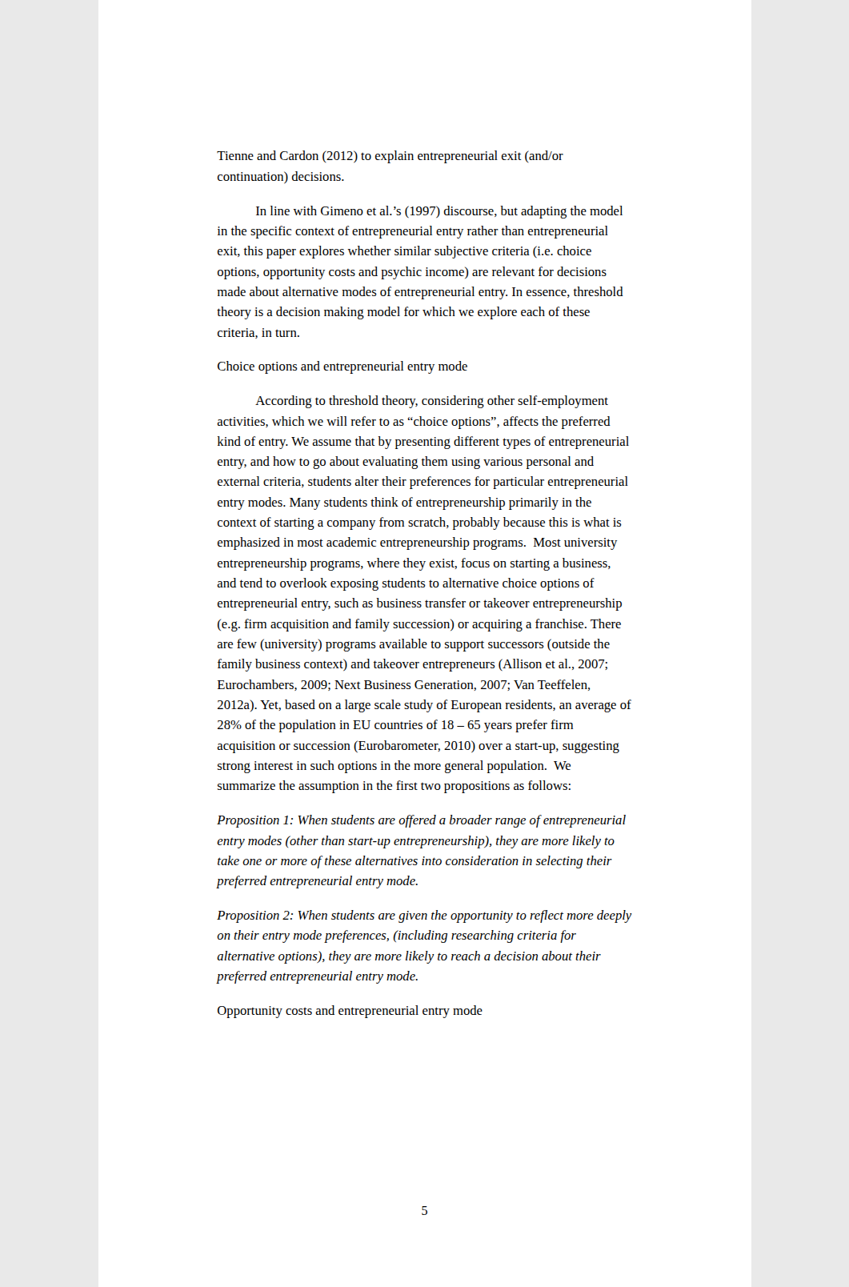Tienne and Cardon (2012) to explain entrepreneurial exit (and/or continuation) decisions.
In line with Gimeno et al.’s (1997) discourse, but adapting the model in the specific context of entrepreneurial entry rather than entrepreneurial exit, this paper explores whether similar subjective criteria (i.e. choice options, opportunity costs and psychic income) are relevant for decisions made about alternative modes of entrepreneurial entry. In essence, threshold theory is a decision making model for which we explore each of these criteria, in turn.
Choice options and entrepreneurial entry mode
According to threshold theory, considering other self-employment activities, which we will refer to as “choice options”, affects the preferred kind of entry. We assume that by presenting different types of entrepreneurial entry, and how to go about evaluating them using various personal and external criteria, students alter their preferences for particular entrepreneurial entry modes. Many students think of entrepreneurship primarily in the context of starting a company from scratch, probably because this is what is emphasized in most academic entrepreneurship programs. Most university entrepreneurship programs, where they exist, focus on starting a business, and tend to overlook exposing students to alternative choice options of entrepreneurial entry, such as business transfer or takeover entrepreneurship (e.g. firm acquisition and family succession) or acquiring a franchise. There are few (university) programs available to support successors (outside the family business context) and takeover entrepreneurs (Allison et al., 2007; Eurochambers, 2009; Next Business Generation, 2007; Van Teeffelen, 2012a). Yet, based on a large scale study of European residents, an average of 28% of the population in EU countries of 18 – 65 years prefer firm acquisition or succession (Eurobarometer, 2010) over a start-up, suggesting strong interest in such options in the more general population. We summarize the assumption in the first two propositions as follows:
Proposition 1: When students are offered a broader range of entrepreneurial entry modes (other than start-up entrepreneurship), they are more likely to take one or more of these alternatives into consideration in selecting their preferred entrepreneurial entry mode.
Proposition 2: When students are given the opportunity to reflect more deeply on their entry mode preferences, (including researching criteria for alternative options), they are more likely to reach a decision about their preferred entrepreneurial entry mode.
Opportunity costs and entrepreneurial entry mode
5